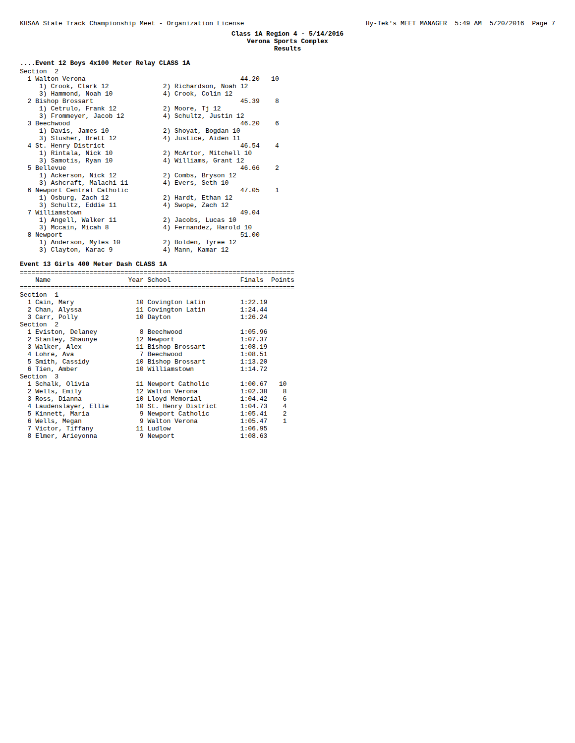KHSAA State Track Championship Meet - Organization License Hy-Tek's MEET MANAGER 5:49 AM 5/20/2016 Page 7
Class 1A Region 4 - 5/14/2016
Verona Sports Complex
Results
....Event 12 Boys 4x100 Meter Relay CLASS 1A
Section  2
  1 Walton Verona                                        44.20   10
     1) Crook, Clark 12              2) Richardson, Noah 12
     3) Hammond, Noah 10             4) Crook, Colin 12
  2 Bishop Brossart                                      45.39    8
     1) Cetrulo, Frank 12            2) Moore, Tj 12
     3) Frommeyer, Jacob 12          4) Schultz, Justin 12
  3 Beechwood                                            46.20    6
     1) Davis, James 10              2) Shoyat, Bogdan 10
     3) Slusher, Brett 12            4) Justice, Aiden 11
  4 St. Henry District                                   46.54    4
     1) Rintala, Nick 10             2) McArtor, Mitchell 10
     3) Samotis, Ryan 10             4) Williams, Grant 12
  5 Bellevue                                             46.66    2
     1) Ackerson, Nick 12            2) Combs, Bryson 12
     3) Ashcraft, Malachi 11         4) Evers, Seth 10
  6 Newport Central Catholic                             47.05    1
     1) Osburg, Zach 12              2) Hardt, Ethan 12
     3) Schultz, Eddie 11            4) Swope, Zach 12
  7 Williamstown                                         49.04
     1) Angell, Walker 11            2) Jacobs, Lucas 10
     3) Mccain, Micah 8              4) Fernandez, Harold 10
  8 Newport                                              51.00
     1) Anderson, Myles 10           2) Bolden, Tyree 12
     3) Clayton, Karac 9             4) Mann, Kamar 12
Event 13 Girls 400 Meter Dash CLASS 1A
=======================================================================
    Name                    Year School                  Finals  Points
=======================================================================
Section  1
  1 Cain, Mary                10 Covington Latin         1:22.19
  2 Chan, Alyssa              11 Covington Latin         1:24.44
  3 Carr, Polly               10 Dayton                  1:26.24
Section  2
  1 Eviston, Delaney           8 Beechwood               1:05.96
  2 Stanley, Shaunye          12 Newport                 1:07.37
  3 Walker, Alex              11 Bishop Brossart         1:08.19
  4 Lohre, Ava                 7 Beechwood               1:08.51
  5 Smith, Cassidy            10 Bishop Brossart         1:13.20
  6 Tien, Amber               10 Williamstown            1:14.72
Section  3
  1 Schalk, Olivia            11 Newport Catholic        1:00.67   10
  2 Wells, Emily              12 Walton Verona           1:02.38    8
  3 Ross, Dianna              10 Lloyd Memorial          1:04.42    6
  4 Laudenslayer, Ellie       10 St. Henry District      1:04.73    4
  5 Kinnett, Maria             9 Newport Catholic        1:05.41    2
  6 Wells, Megan               9 Walton Verona           1:05.47    1
  7 Victor, Tiffany           11 Ludlow                  1:06.95
  8 Elmer, Arieyonna           9 Newport                 1:08.63